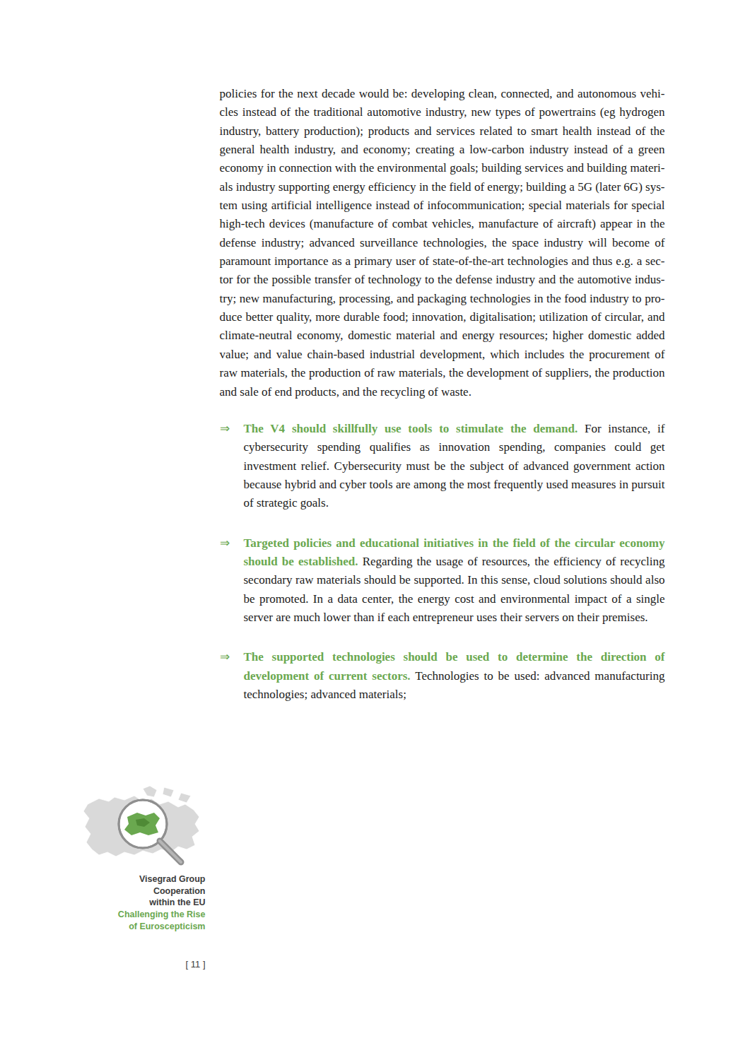policies for the next decade would be: developing clean, connected, and autonomous vehicles instead of the traditional automotive industry, new types of powertrains (eg hydrogen industry, battery production); products and services related to smart health instead of the general health industry, and economy; creating a low-carbon industry instead of a green economy in connection with the environmental goals; building services and building materials industry supporting energy efficiency in the field of energy; building a 5G (later 6G) system using artificial intelligence instead of infocommunication; special materials for special high-tech devices (manufacture of combat vehicles, manufacture of aircraft) appear in the defense industry; advanced surveillance technologies, the space industry will become of paramount importance as a primary user of state-of-the-art technologies and thus e.g. a sector for the possible transfer of technology to the defense industry and the automotive industry; new manufacturing, processing, and packaging technologies in the food industry to produce better quality, more durable food; innovation, digitalisation; utilization of circular, and climate-neutral economy, domestic material and energy resources; higher domestic added value; and value chain-based industrial development, which includes the procurement of raw materials, the production of raw materials, the development of suppliers, the production and sale of end products, and the recycling of waste.
⇒ The V4 should skillfully use tools to stimulate the demand. For instance, if cybersecurity spending qualifies as innovation spending, companies could get investment relief. Cybersecurity must be the subject of advanced government action because hybrid and cyber tools are among the most frequently used measures in pursuit of strategic goals.
⇒ Targeted policies and educational initiatives in the field of the circular economy should be established. Regarding the usage of resources, the efficiency of recycling secondary raw materials should be supported. In this sense, cloud solutions should also be promoted. In a data center, the energy cost and environmental impact of a single server are much lower than if each entrepreneur uses their servers on their premises.
⇒ The supported technologies should be used to determine the direction of development of current sectors. Technologies to be used: advanced manufacturing technologies; advanced materials;
Visegrad Group
Cooperation
within the EU
Challenging the Rise
of Euroscepticism
[ 11 ]